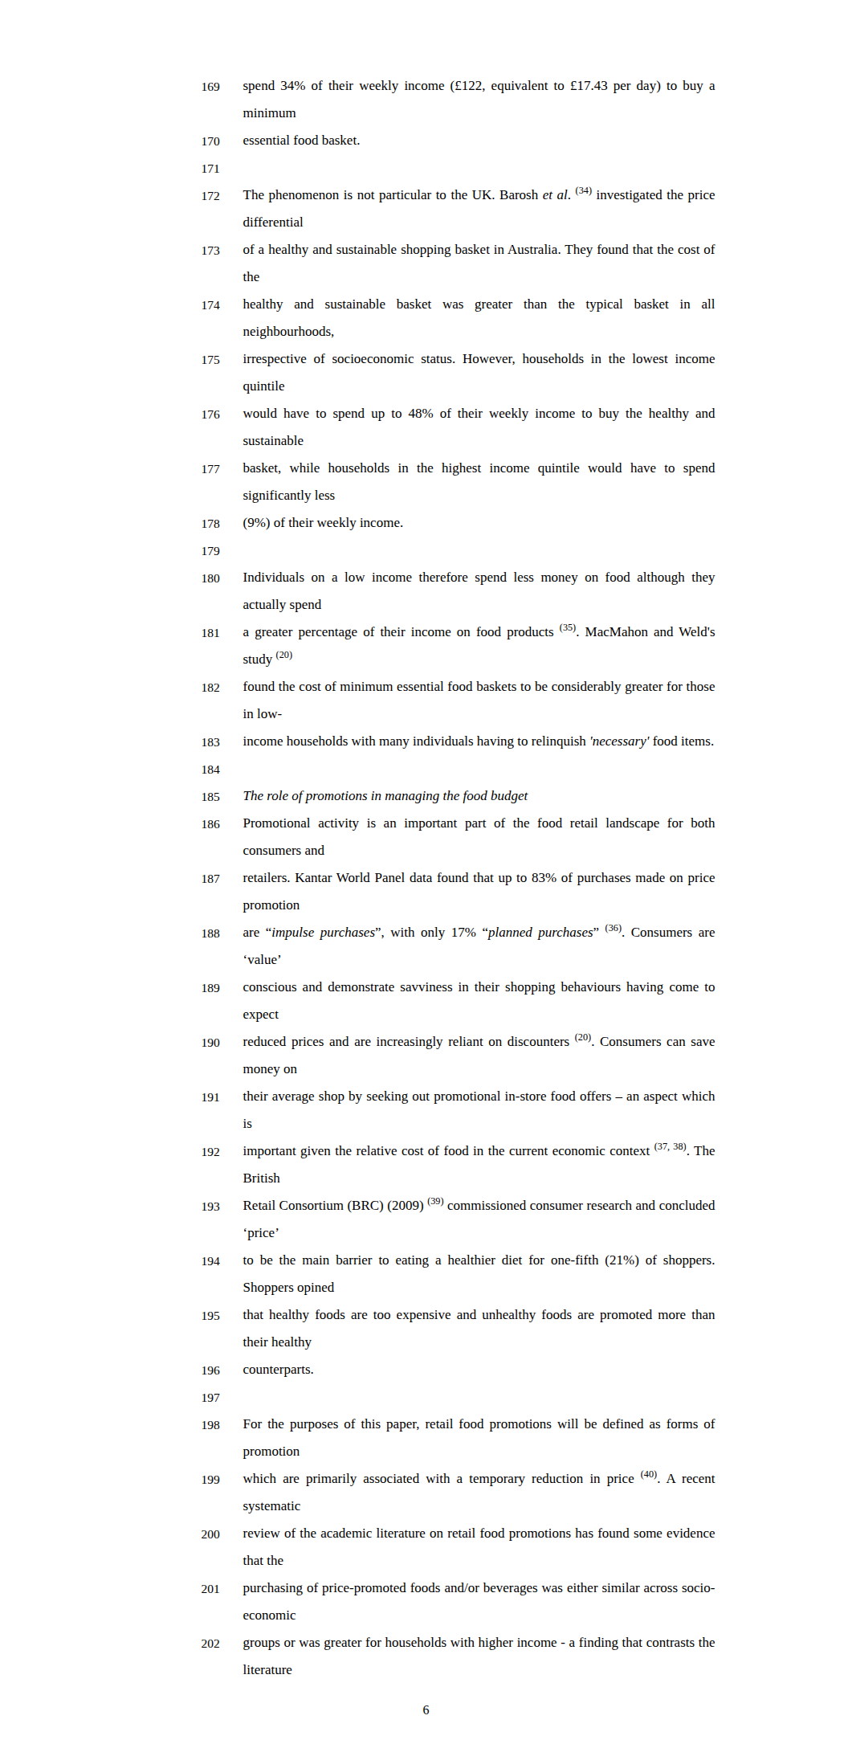169 spend 34% of their weekly income (£122, equivalent to £17.43 per day) to buy a minimum
170 essential food basket.
171
172 The phenomenon is not particular to the UK. Barosh et al. (34) investigated the price differential
173 of a healthy and sustainable shopping basket in Australia. They found that the cost of the
174 healthy and sustainable basket was greater than the typical basket in all neighbourhoods,
175 irrespective of socioeconomic status. However, households in the lowest income quintile
176 would have to spend up to 48% of their weekly income to buy the healthy and sustainable
177 basket, while households in the highest income quintile would have to spend significantly less
178(9%) of their weekly income.
179
180 Individuals on a low income therefore spend less money on food although they actually spend
181 a greater percentage of their income on food products (35). MacMahon and Weld's study (20)
182 found the cost of minimum essential food baskets to be considerably greater for those in low-
183 income households with many individuals having to relinquish 'necessary' food items.
184
185 The role of promotions in managing the food budget
186 Promotional activity is an important part of the food retail landscape for both consumers and
187 retailers. Kantar World Panel data found that up to 83% of purchases made on price promotion
188 are “impulse purchases”, with only 17% “planned purchases” (36). Consumers are ‘value’
189 conscious and demonstrate savviness in their shopping behaviours having come to expect
190 reduced prices and are increasingly reliant on discounters (20). Consumers can save money on
191 their average shop by seeking out promotional in-store food offers – an aspect which is
192 important given the relative cost of food in the current economic context (37, 38). The British
193 Retail Consortium (BRC) (2009) (39) commissioned consumer research and concluded ‘price’
194 to be the main barrier to eating a healthier diet for one-fifth (21%) of shoppers. Shoppers opined
195 that healthy foods are too expensive and unhealthy foods are promoted more than their healthy
196 counterparts.
197
198 For the purposes of this paper, retail food promotions will be defined as forms of promotion
199 which are primarily associated with a temporary reduction in price (40). A recent systematic
200 review of the academic literature on retail food promotions has found some evidence that the
201 purchasing of price-promoted foods and/or beverages was either similar across socio-economic
202 groups or was greater for households with higher income - a finding that contrasts the literature
6